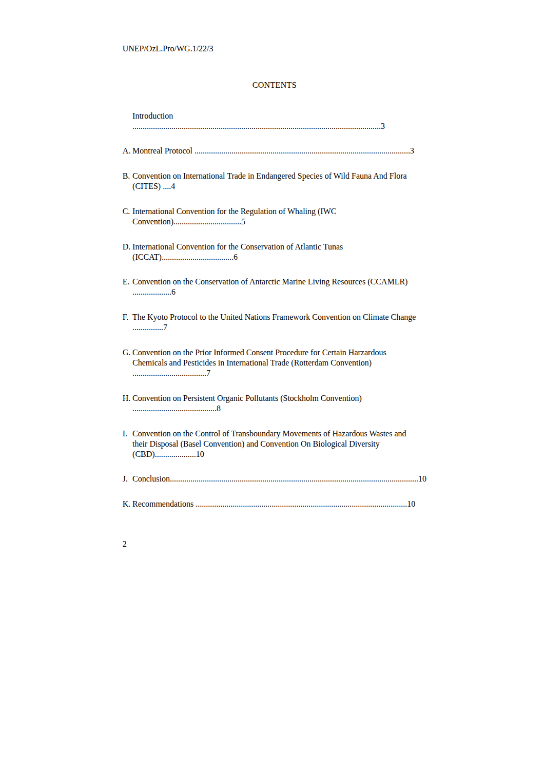UNEP/OzL.Pro/WG.1/22/3
CONTENTS
| | Introduction ......................................................................................................................... 3 |
| A. | Montreal Protocol ......................................................................................................... 3 |
| B. | Convention on International Trade in Endangered Species of Wild Fauna And Flora (CITES) .... 4 |
| C. | International Convention for the Regulation of Whaling (IWC Convention) ................................. 5 |
| D. | International Convention for the Conservation of Atlantic Tunas (ICCAT) ................................... 6 |
| E. | Convention on the Conservation of Antarctic Marine Living Resources (CCAMLR) ................... 6 |
| F. | The Kyoto Protocol to the United Nations Framework Convention on Climate Change ............... 7 |
| G. | Convention on the Prior Informed Consent Procedure for Certain Harzardous Chemicals and Pesticides in International Trade (Rotterdam Convention) .................................... 7 |
| H. | Convention on Persistent Organic Pollutants (Stockholm Convention) ......................................... 8 |
| I. | Convention on the Control of Transboundary Movements of Hazardous Wastes and their Disposal (Basel Convention) and Convention On Biological Diversity (CBD) .................... 10 |
| J. | Conclusion ......................................................................................................................... 10 |
| K. | Recommendations ....................................................................................................... 10 |
2